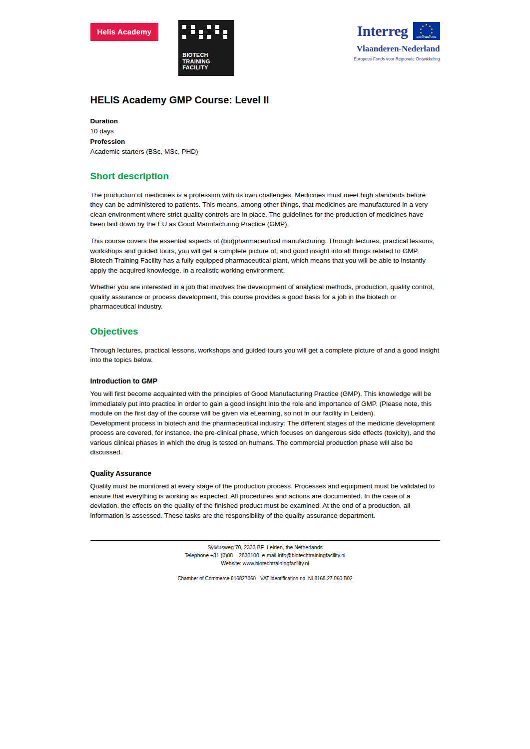Helis Academy
BIOTECH
TRAINING
FACILITY
Interreg
EUROPESE UNIE
Vlaanderen-Nederland
Europees Fonds voor Regionale Ontwikkeling
HELIS Academy GMP Course: Level II
Duration
10 days
Profession
Academic starters (BSc, MSc, PHD)
Short description
The production of medicines is a profession with its own challenges. Medicines must meet high standards before they can be administered to patients. This means, among other things, that medicines are manufactured in a very clean environment where strict quality controls are in place. The guidelines for the production of medicines have been laid down by the EU as Good Manufacturing Practice (GMP).
This course covers the essential aspects of (bio)pharmaceutical manufacturing. Through lectures, practical lessons, workshops and guided tours, you will get a complete picture of, and good insight into all things related to GMP. Biotech Training Facility has a fully equipped pharmaceutical plant, which means that you will be able to instantly apply the acquired knowledge, in a realistic working environment.
Whether you are interested in a job that involves the development of analytical methods, production, quality control, quality assurance or process development, this course provides a good basis for a job in the biotech or pharmaceutical industry.
Objectives
Through lectures, practical lessons, workshops and guided tours you will get a complete picture of and a good insight into the topics below.
Introduction to GMP
You will first become acquainted with the principles of Good Manufacturing Practice (GMP). This knowledge will be immediately put into practice in order to gain a good insight into the role and importance of GMP. (Please note, this module on the first day of the course will be given via eLearning, so not in our facility in Leiden).
Development process in biotech and the pharmaceutical industry: The different stages of the medicine development process are covered, for instance, the pre-clinical phase, which focuses on dangerous side effects (toxicity), and the various clinical phases in which the drug is tested on humans. The commercial production phase will also be discussed.
Quality Assurance
Quality must be monitored at every stage of the production process. Processes and equipment must be validated to ensure that everything is working as expected. All procedures and actions are documented. In the case of a deviation, the effects on the quality of the finished product must be examined. At the end of a production, all information is assessed. These tasks are the responsibility of the quality assurance department.
Sylviusweg 70, 2333 BE Leiden, the Netherlands
Telephone +31 (0)88 – 2830100, e-mail info@biotechtrainingfacility.nl
Website: www.biotechtrainingfacility.nl
Chamber of Commerce 816827060 - VAT identification no. NL8168.27.060.B02